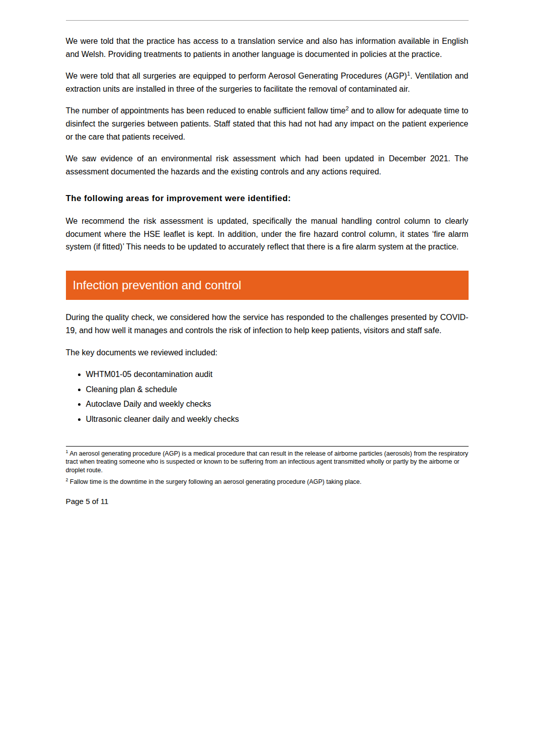We were told that the practice has access to a translation service and also has information available in English and Welsh. Providing treatments to patients in another language is documented in policies at the practice.
We were told that all surgeries are equipped to perform Aerosol Generating Procedures (AGP)1. Ventilation and extraction units are installed in three of the surgeries to facilitate the removal of contaminated air.
The number of appointments has been reduced to enable sufficient fallow time2 and to allow for adequate time to disinfect the surgeries between patients. Staff stated that this had not had any impact on the patient experience or the care that patients received.
We saw evidence of an environmental risk assessment which had been updated in December 2021. The assessment documented the hazards and the existing controls and any actions required.
The following areas for improvement were identified:
We recommend the risk assessment is updated, specifically the manual handling control column to clearly document where the HSE leaflet is kept. In addition, under the fire hazard control column, it states ‘fire alarm system (if fitted)’ This needs to be updated to accurately reflect that there is a fire alarm system at the practice.
Infection prevention and control
During the quality check, we considered how the service has responded to the challenges presented by COVID-19, and how well it manages and controls the risk of infection to help keep patients, visitors and staff safe.
The key documents we reviewed included:
WHTM01-05 decontamination audit
Cleaning plan & schedule
Autoclave Daily and weekly checks
Ultrasonic cleaner daily and weekly checks
1 An aerosol generating procedure (AGP) is a medical procedure that can result in the release of airborne particles (aerosols) from the respiratory tract when treating someone who is suspected or known to be suffering from an infectious agent transmitted wholly or partly by the airborne or droplet route.
2 Fallow time is the downtime in the surgery following an aerosol generating procedure (AGP) taking place.
Page 5 of 11